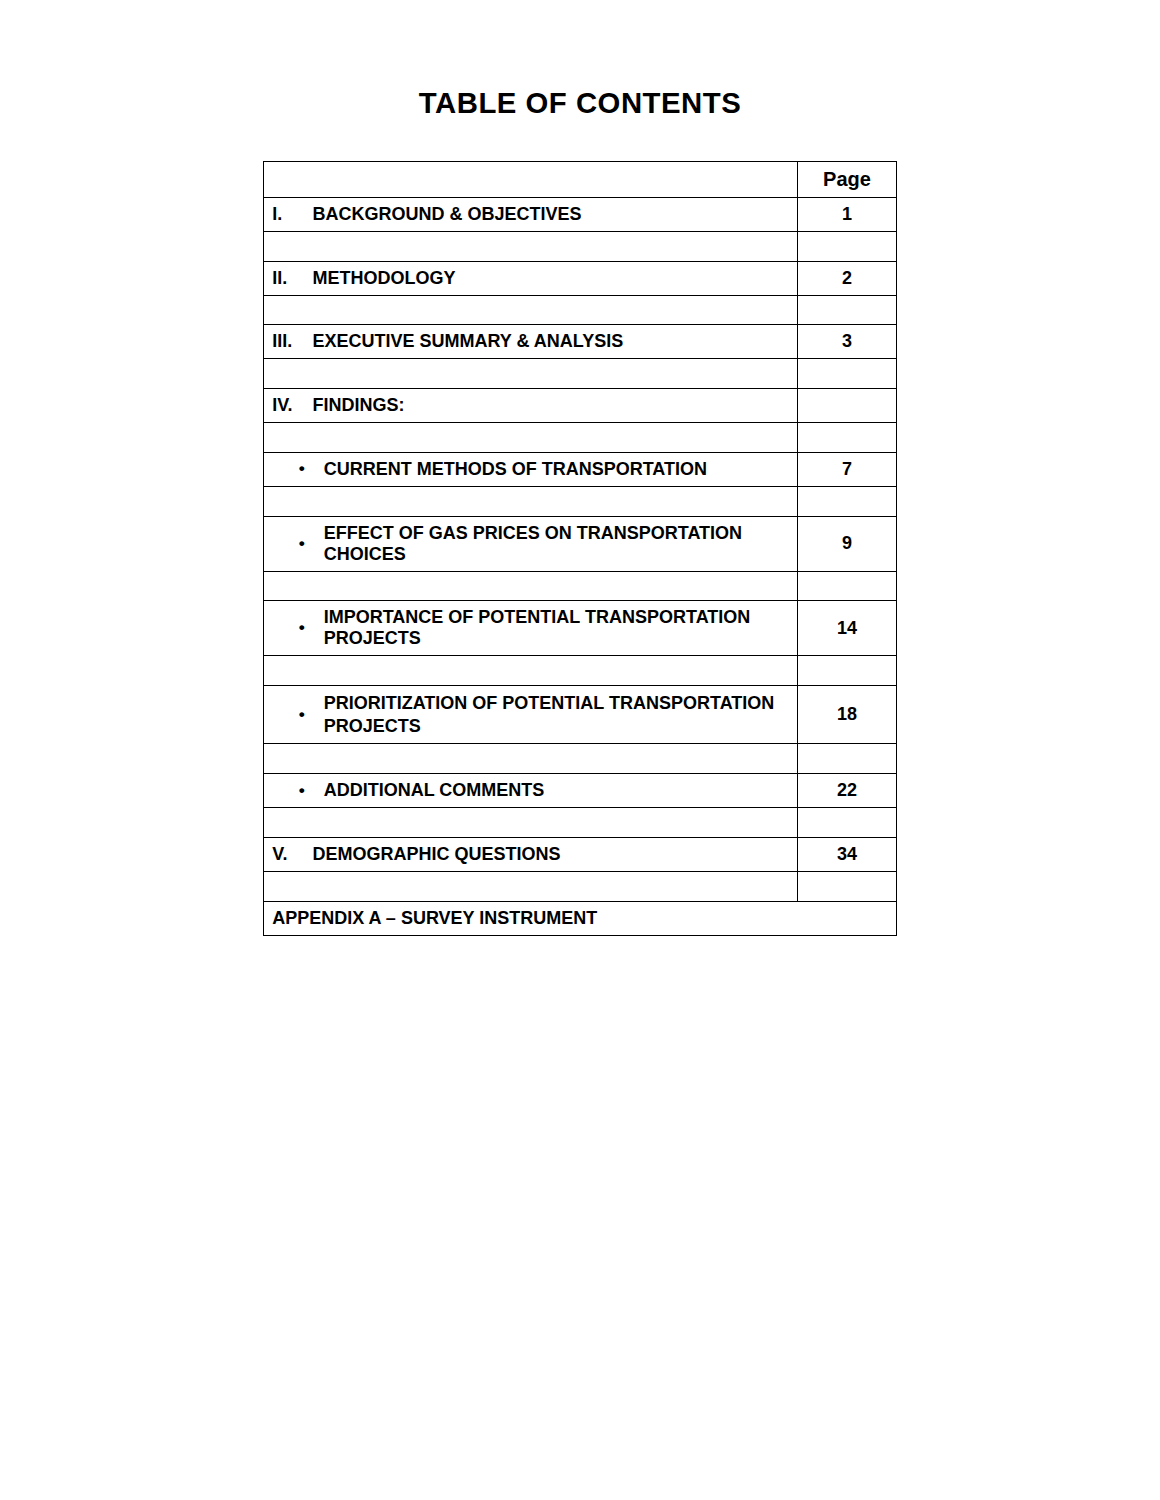TABLE OF CONTENTS
| | Page |
| I. BACKGROUND & OBJECTIVES | 1 |
| II. METHODOLOGY | 2 |
| III. EXECUTIVE SUMMARY & ANALYSIS | 3 |
| IV. FINDINGS: | |
| CURRENT METHODS OF TRANSPORTATION | 7 |
| EFFECT OF GAS PRICES ON TRANSPORTATION CHOICES | 9 |
| IMPORTANCE OF POTENTIAL TRANSPORTATION PROJECTS | 14 |
| PRIORITIZATION OF POTENTIAL TRANSPORTATION PROJECTS | 18 |
| ADDITIONAL COMMENTS | 22 |
| V. DEMOGRAPHIC QUESTIONS | 34 |
| APPENDIX A – SURVEY INSTRUMENT |